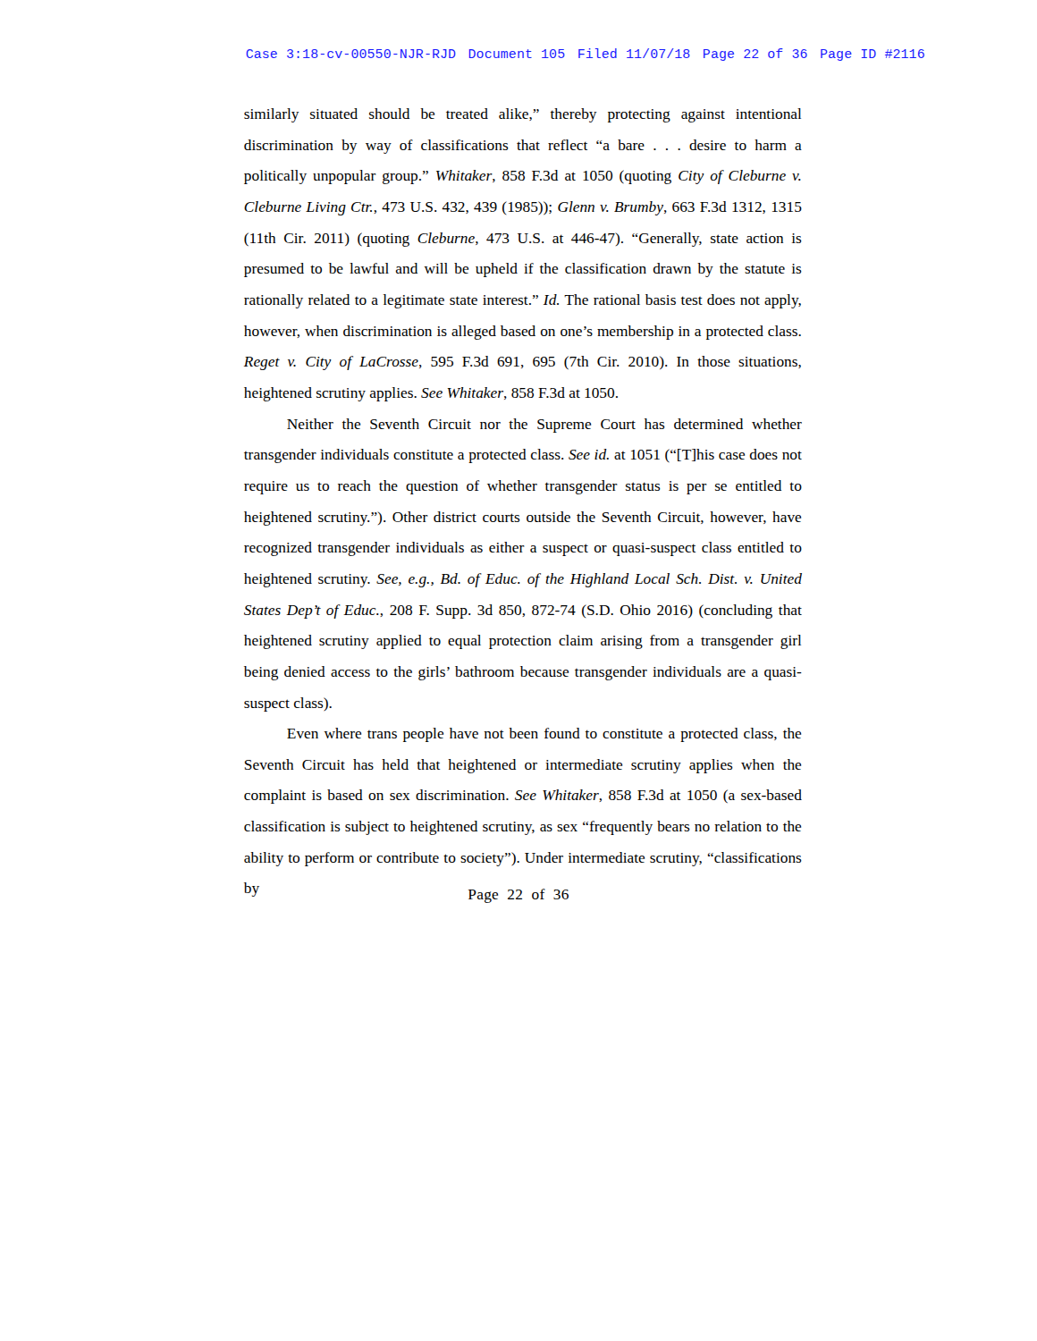Case 3:18-cv-00550-NJR-RJD Document 105 Filed 11/07/18 Page 22 of 36 Page ID #2116
similarly situated should be treated alike,” thereby protecting against intentional discrimination by way of classifications that reflect “a bare . . . desire to harm a politically unpopular group.” Whitaker, 858 F.3d at 1050 (quoting City of Cleburne v. Cleburne Living Ctr., 473 U.S. 432, 439 (1985)); Glenn v. Brumby, 663 F.3d 1312, 1315 (11th Cir. 2011) (quoting Cleburne, 473 U.S. at 446-47). “Generally, state action is presumed to be lawful and will be upheld if the classification drawn by the statute is rationally related to a legitimate state interest.” Id. The rational basis test does not apply, however, when discrimination is alleged based on one’s membership in a protected class. Reget v. City of LaCrosse, 595 F.3d 691, 695 (7th Cir. 2010). In those situations, heightened scrutiny applies. See Whitaker, 858 F.3d at 1050.
Neither the Seventh Circuit nor the Supreme Court has determined whether transgender individuals constitute a protected class. See id. at 1051 (“[T]his case does not require us to reach the question of whether transgender status is per se entitled to heightened scrutiny.”). Other district courts outside the Seventh Circuit, however, have recognized transgender individuals as either a suspect or quasi-suspect class entitled to heightened scrutiny. See, e.g., Bd. of Educ. of the Highland Local Sch. Dist. v. United States Dep’t of Educ., 208 F. Supp. 3d 850, 872-74 (S.D. Ohio 2016) (concluding that heightened scrutiny applied to equal protection claim arising from a transgender girl being denied access to the girls’ bathroom because transgender individuals are a quasi-suspect class).
Even where trans people have not been found to constitute a protected class, the Seventh Circuit has held that heightened or intermediate scrutiny applies when the complaint is based on sex discrimination. See Whitaker, 858 F.3d at 1050 (a sex-based classification is subject to heightened scrutiny, as sex “frequently bears no relation to the ability to perform or contribute to society”). Under intermediate scrutiny, “classifications by
Page 22 of 36